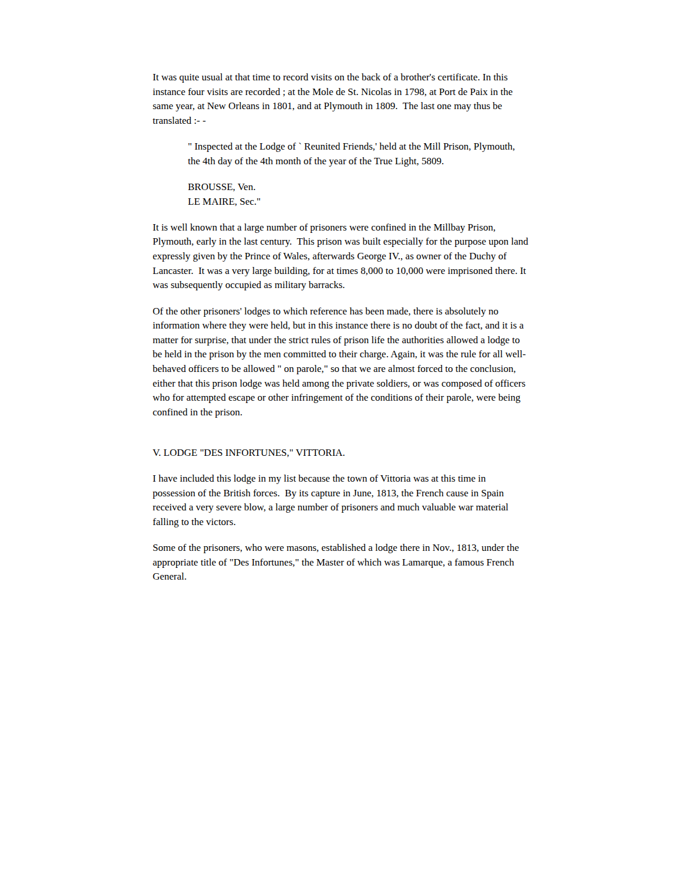It was quite usual at that time to record visits on the back of a brother's certificate. In this instance four visits are recorded ; at the Mole de St. Nicolas in 1798, at Port de Paix in the same year, at New Orleans in 1801, and at Plymouth in 1809. The last one may thus be translated :- -
" Inspected at the Lodge of ` Reunited Friends,' held at the Mill Prison, Plymouth,
the 4th day of the 4th month of the year of the True Light, 5809.
BROUSSE, Ven.
LE MAIRE, Sec."
It is well known that a large number of prisoners were confined in the Millbay Prison, Plymouth, early in the last century. This prison was built especially for the purpose upon land expressly given by the Prince of Wales, afterwards George IV., as owner of the Duchy of Lancaster. It was a very large building, for at times 8,000 to 10,000 were imprisoned there. It was subsequently occupied as military barracks.
Of the other prisoners' lodges to which reference has been made, there is absolutely no information where they were held, but in this instance there is no doubt of the fact, and it is a matter for surprise, that under the strict rules of prison life the authorities allowed a lodge to be held in the prison by the men committed to their charge. Again, it was the rule for all well-behaved officers to be allowed " on parole," so that we are almost forced to the conclusion, either that this prison lodge was held among the private soldiers, or was composed of officers who for attempted escape or other infringement of the conditions of their parole, were being confined in the prison.
V. LODGE "DES INFORTUNES," VITTORIA.
I have included this lodge in my list because the town of Vittoria was at this time in possession of the British forces. By its capture in June, 1813, the French cause in Spain received a very severe blow, a large number of prisoners and much valuable war material falling to the victors.
Some of the prisoners, who were masons, established a lodge there in Nov., 1813, under the appropriate title of "Des Infortunes," the Master of which was Lamarque, a famous French General.